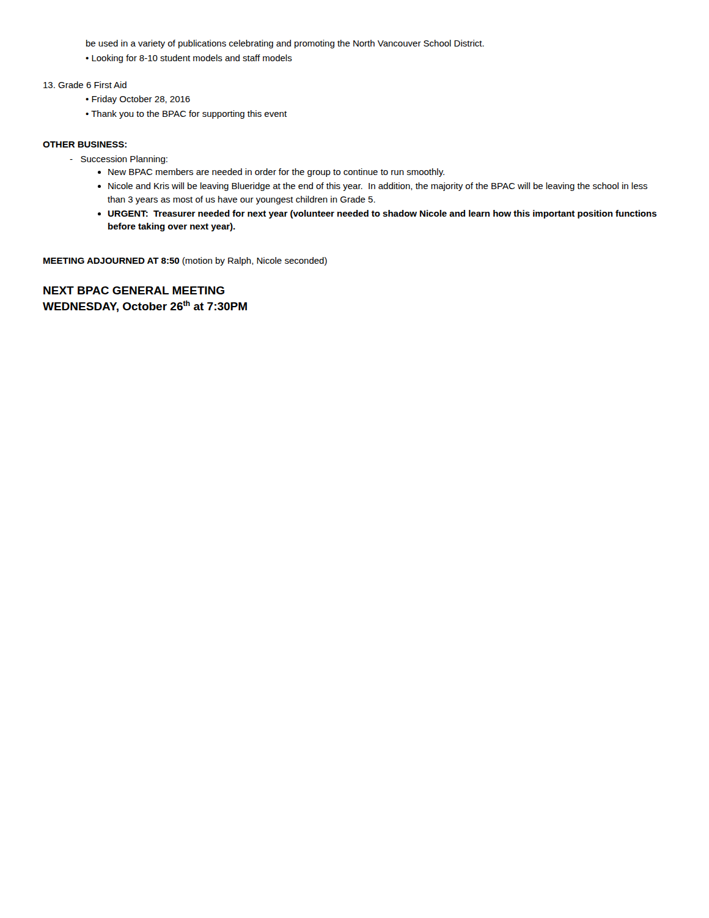be used in a variety of publications celebrating and promoting the North Vancouver School District.
• Looking for 8-10 student models and staff models
13. Grade 6 First Aid
• Friday October 28, 2016
• Thank you to the BPAC for supporting this event
OTHER BUSINESS:
- Succession Planning:
New BPAC members are needed in order for the group to continue to run smoothly.
Nicole and Kris will be leaving Blueridge at the end of this year. In addition, the majority of the BPAC will be leaving the school in less than 3 years as most of us have our youngest children in Grade 5.
URGENT: Treasurer needed for next year (volunteer needed to shadow Nicole and learn how this important position functions before taking over next year).
MEETING ADJOURNED AT 8:50 (motion by Ralph, Nicole seconded)
NEXT BPAC GENERAL MEETING
WEDNESDAY, October 26th at 7:30PM